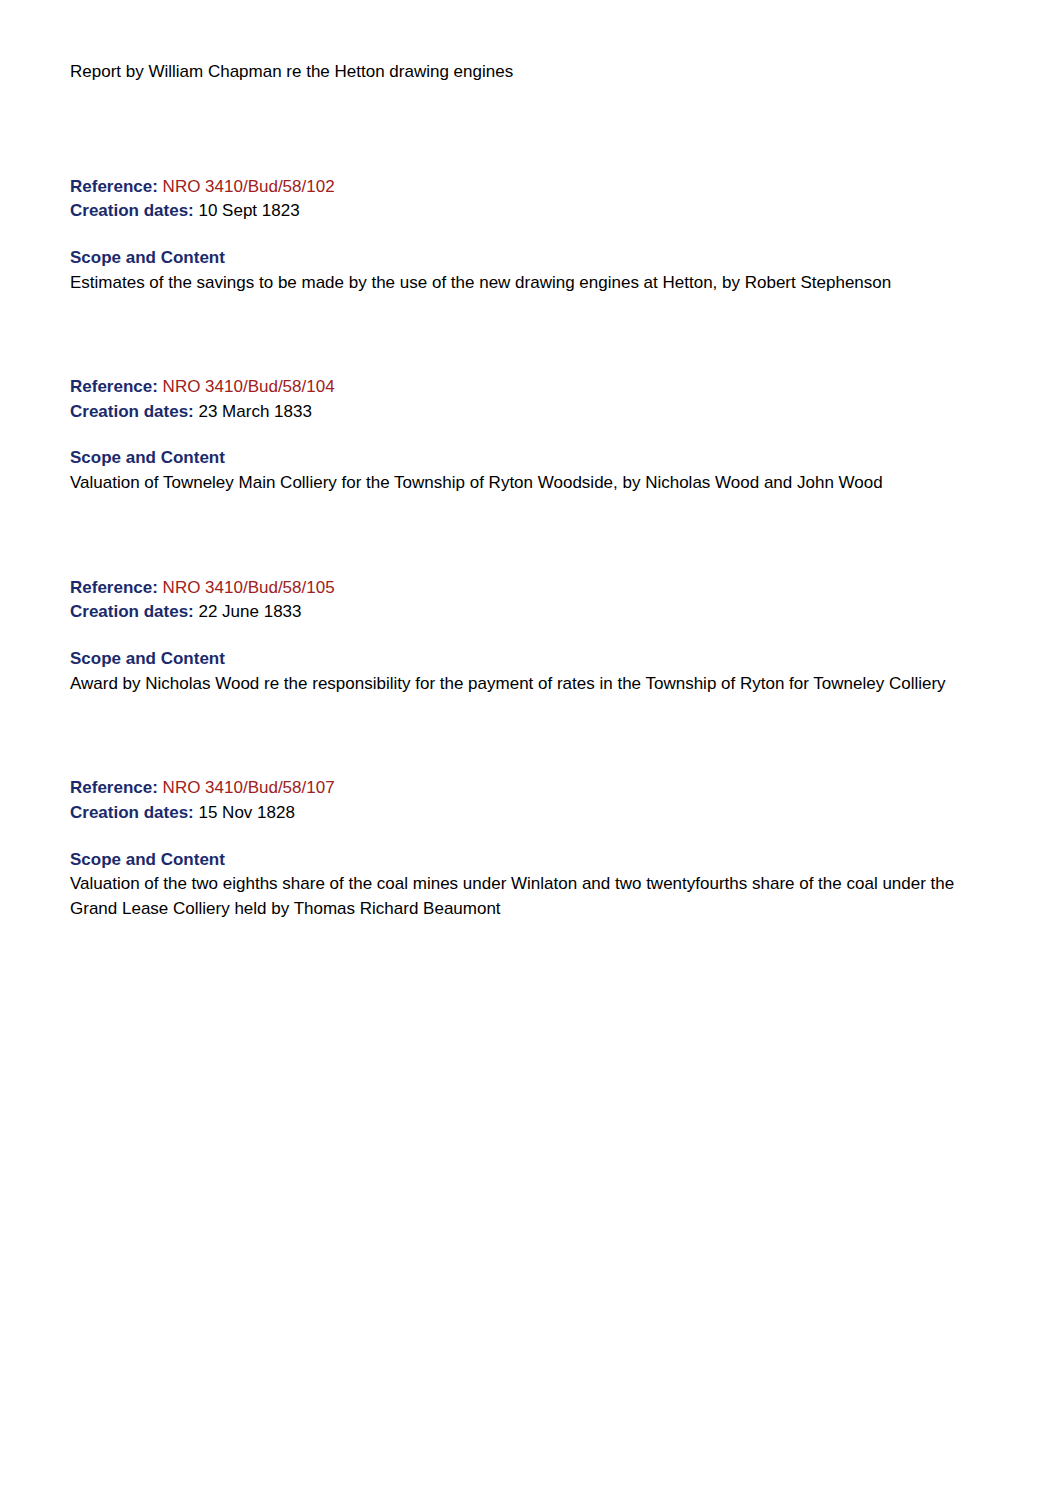Report by William Chapman re the Hetton drawing engines
Reference: NRO 3410/Bud/58/102
Creation dates: 10 Sept 1823
Scope and Content
Estimates of the savings to be made by the use of the new drawing engines at Hetton, by Robert Stephenson
Reference: NRO 3410/Bud/58/104
Creation dates: 23 March 1833
Scope and Content
Valuation of Towneley Main Colliery for the Township of Ryton Woodside, by Nicholas Wood and John Wood
Reference: NRO 3410/Bud/58/105
Creation dates: 22 June 1833
Scope and Content
Award by Nicholas Wood re the responsibility for the payment of rates in the Township of Ryton for Towneley Colliery
Reference: NRO 3410/Bud/58/107
Creation dates: 15 Nov 1828
Scope and Content
Valuation of the two eighths share of the coal mines under Winlaton and two twentyfourths share of the coal under the Grand Lease Colliery held by Thomas Richard Beaumont